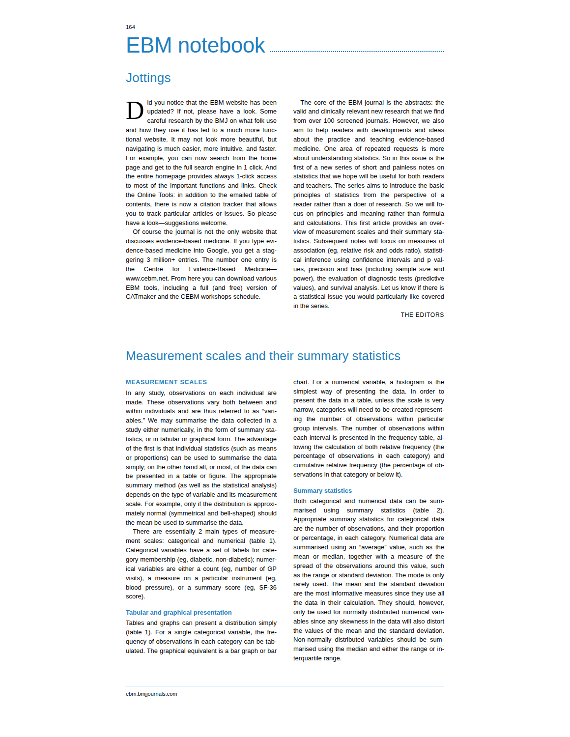164
EBM notebook
Jottings
Did you notice that the EBM website has been updated? If not, please have a look. Some careful research by the BMJ on what folk use and how they use it has led to a much more functional website. It may not look more beautiful, but navigating is much easier, more intuitive, and faster. For example, you can now search from the home page and get to the full search engine in 1 click. And the entire homepage provides always 1-click access to most of the important functions and links. Check the Online Tools: in addition to the emailed table of contents, there is now a citation tracker that allows you to track particular articles or issues. So please have a look—suggestions welcome.
Of course the journal is not the only website that discusses evidence-based medicine. If you type evidence-based medicine into Google, you get a staggering 3 million+ entries. The number one entry is the Centre for Evidence-Based Medicine—www.cebm.net. From here you can download various EBM tools, including a full (and free) version of CATmaker and the CEBM workshops schedule.
The core of the EBM journal is the abstracts: the valid and clinically relevant new research that we find from over 100 screened journals. However, we also aim to help readers with developments and ideas about the practice and teaching evidence-based medicine. One area of repeated requests is more about understanding statistics. So in this issue is the first of a new series of short and painless notes on statistics that we hope will be useful for both readers and teachers. The series aims to introduce the basic principles of statistics from the perspective of a reader rather than a doer of research. So we will focus on principles and meaning rather than formula and calculations. This first article provides an overview of measurement scales and their summary statistics. Subsequent notes will focus on measures of association (eg, relative risk and odds ratio), statistical inference using confidence intervals and p values, precision and bias (including sample size and power), the evaluation of diagnostic tests (predictive values), and survival analysis. Let us know if there is a statistical issue you would particularly like covered in the series.
THE EDITORS
Measurement scales and their summary statistics
Measurement scales
In any study, observations on each individual are made. These observations vary both between and within individuals and are thus referred to as “variables.” We may summarise the data collected in a study either numerically, in the form of summary statistics, or in tabular or graphical form. The advantage of the first is that individual statistics (such as means or proportions) can be used to summarise the data simply; on the other hand all, or most, of the data can be presented in a table or figure. The appropriate summary method (as well as the statistical analysis) depends on the type of variable and its measurement scale. For example, only if the distribution is approximately normal (symmetrical and bell-shaped) should the mean be used to summarise the data.
There are essentially 2 main types of measurement scales: categorical and numerical (table 1). Categorical variables have a set of labels for category membership (eg, diabetic, non-diabetic); numerical variables are either a count (eg, number of GP visits), a measure on a particular instrument (eg, blood pressure), or a summary score (eg, SF-36 score).
Tabular and graphical presentation
Tables and graphs can present a distribution simply (table 1). For a single categorical variable, the frequency of observations in each category can be tabulated. The graphical equivalent is a bar graph or bar chart. For a numerical variable, a histogram is the simplest way of presenting the data. In order to present the data in a table, unless the scale is very narrow, categories will need to be created representing the number of observations within particular group intervals. The number of observations within each interval is presented in the frequency table, allowing the calculation of both relative frequency (the percentage of observations in each category) and cumulative relative frequency (the percentage of observations in that category or below it).
Summary statistics
Both categorical and numerical data can be summarised using summary statistics (table 2). Appropriate summary statistics for categorical data are the number of observations, and their proportion or percentage, in each category. Numerical data are summarised using an “average” value, such as the mean or median, together with a measure of the spread of the observations around this value, such as the range or standard deviation. The mode is only rarely used. The mean and the standard deviation are the most informative measures since they use all the data in their calculation. They should, however, only be used for normally distributed numerical variables since any skewness in the data will also distort the values of the mean and the standard deviation. Non-normally distributed variables should be summarised using the median and either the range or interquartile range.
ebm.bmjjournals.com